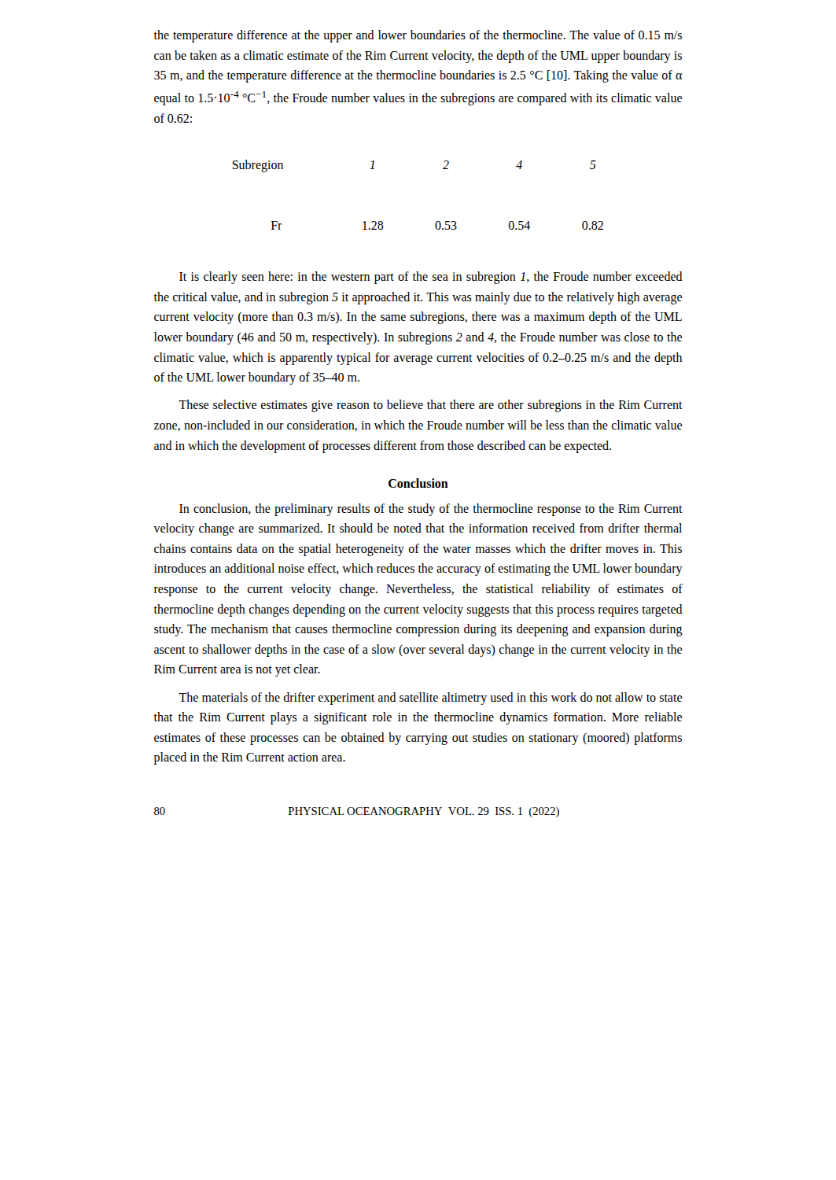the temperature difference at the upper and lower boundaries of the thermocline. The value of 0.15 m/s can be taken as a climatic estimate of the Rim Current velocity, the depth of the UML upper boundary is 35 m, and the temperature difference at the thermocline boundaries is 2.5 °C [10]. Taking the value of α equal to 1.5·10-4 °C−1, the Froude number values in the subregions are compared with its climatic value of 0.62:
| Subregion | 1 | 2 | 4 | 5 |
| Fr | 1.28 | 0.53 | 0.54 | 0.82 |
It is clearly seen here: in the western part of the sea in subregion 1, the Froude number exceeded the critical value, and in subregion 5 it approached it. This was mainly due to the relatively high average current velocity (more than 0.3 m/s). In the same subregions, there was a maximum depth of the UML lower boundary (46 and 50 m, respectively). In subregions 2 and 4, the Froude number was close to the climatic value, which is apparently typical for average current velocities of 0.2–0.25 m/s and the depth of the UML lower boundary of 35–40 m.
These selective estimates give reason to believe that there are other subregions in the Rim Current zone, non-included in our consideration, in which the Froude number will be less than the climatic value and in which the development of processes different from those described can be expected.
Conclusion
In conclusion, the preliminary results of the study of the thermocline response to the Rim Current velocity change are summarized. It should be noted that the information received from drifter thermal chains contains data on the spatial heterogeneity of the water masses which the drifter moves in. This introduces an additional noise effect, which reduces the accuracy of estimating the UML lower boundary response to the current velocity change. Nevertheless, the statistical reliability of estimates of thermocline depth changes depending on the current velocity suggests that this process requires targeted study. The mechanism that causes thermocline compression during its deepening and expansion during ascent to shallower depths in the case of a slow (over several days) change in the current velocity in the Rim Current area is not yet clear.
The materials of the drifter experiment and satellite altimetry used in this work do not allow to state that the Rim Current plays a significant role in the thermocline dynamics formation. More reliable estimates of these processes can be obtained by carrying out studies on stationary (moored) platforms placed in the Rim Current action area.
80
PHYSICAL OCEANOGRAPHY VOL. 29 ISS. 1 (2022)